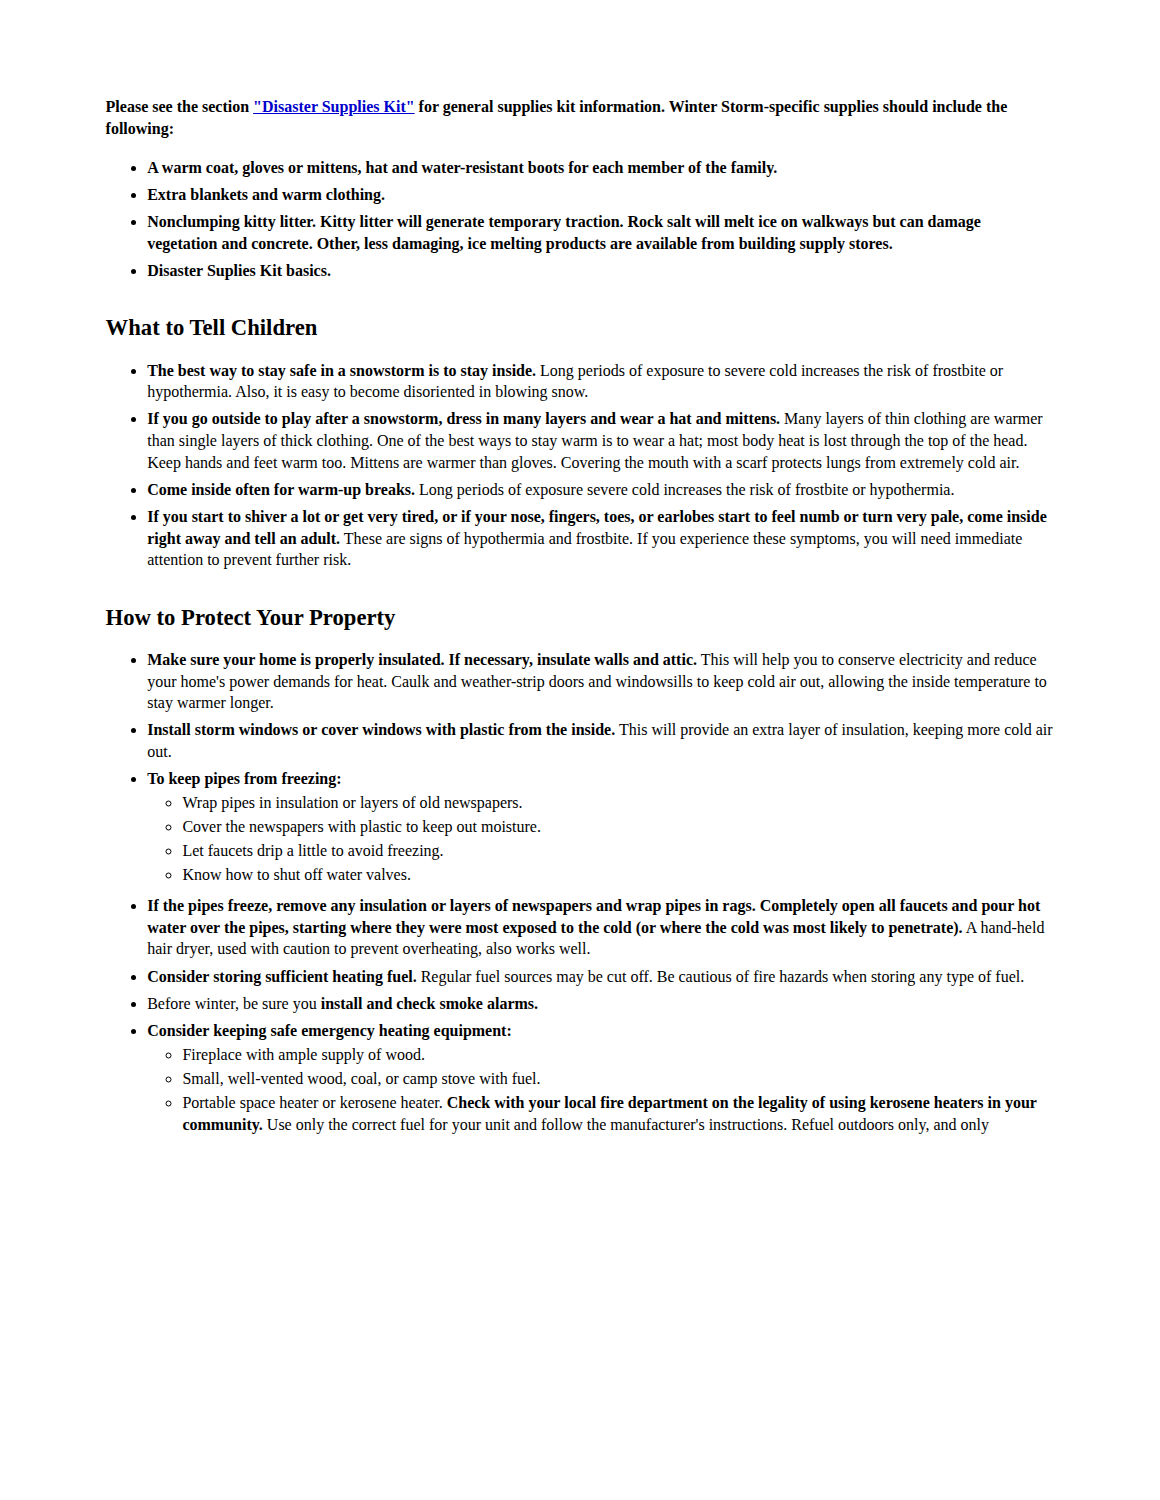Please see the section "Disaster Supplies Kit" for general supplies kit information. Winter Storm-specific supplies should include the following:
A warm coat, gloves or mittens, hat and water-resistant boots for each member of the family.
Extra blankets and warm clothing.
Nonclumping kitty litter. Kitty litter will generate temporary traction. Rock salt will melt ice on walkways but can damage vegetation and concrete. Other, less damaging, ice melting products are available from building supply stores.
Disaster Suplies Kit basics.
What to Tell Children
The best way to stay safe in a snowstorm is to stay inside. Long periods of exposure to severe cold increases the risk of frostbite or hypothermia. Also, it is easy to become disoriented in blowing snow.
If you go outside to play after a snowstorm, dress in many layers and wear a hat and mittens. Many layers of thin clothing are warmer than single layers of thick clothing. One of the best ways to stay warm is to wear a hat; most body heat is lost through the top of the head. Keep hands and feet warm too. Mittens are warmer than gloves. Covering the mouth with a scarf protects lungs from extremely cold air.
Come inside often for warm-up breaks. Long periods of exposure severe cold increases the risk of frostbite or hypothermia.
If you start to shiver a lot or get very tired, or if your nose, fingers, toes, or earlobes start to feel numb or turn very pale, come inside right away and tell an adult. These are signs of hypothermia and frostbite. If you experience these symptoms, you will need immediate attention to prevent further risk.
How to Protect Your Property
Make sure your home is properly insulated. If necessary, insulate walls and attic. This will help you to conserve electricity and reduce your home's power demands for heat. Caulk and weather-strip doors and windowsills to keep cold air out, allowing the inside temperature to stay warmer longer.
Install storm windows or cover windows with plastic from the inside. This will provide an extra layer of insulation, keeping more cold air out.
To keep pipes from freezing:
Wrap pipes in insulation or layers of old newspapers.
Cover the newspapers with plastic to keep out moisture.
Let faucets drip a little to avoid freezing.
Know how to shut off water valves.
If the pipes freeze, remove any insulation or layers of newspapers and wrap pipes in rags. Completely open all faucets and pour hot water over the pipes, starting where they were most exposed to the cold (or where the cold was most likely to penetrate). A hand-held hair dryer, used with caution to prevent overheating, also works well.
Consider storing sufficient heating fuel. Regular fuel sources may be cut off. Be cautious of fire hazards when storing any type of fuel.
Before winter, be sure you install and check smoke alarms.
Consider keeping safe emergency heating equipment:
Fireplace with ample supply of wood.
Small, well-vented wood, coal, or camp stove with fuel.
Portable space heater or kerosene heater. Check with your local fire department on the legality of using kerosene heaters in your community. Use only the correct fuel for your unit and follow the manufacturer's instructions. Refuel outdoors only, and only